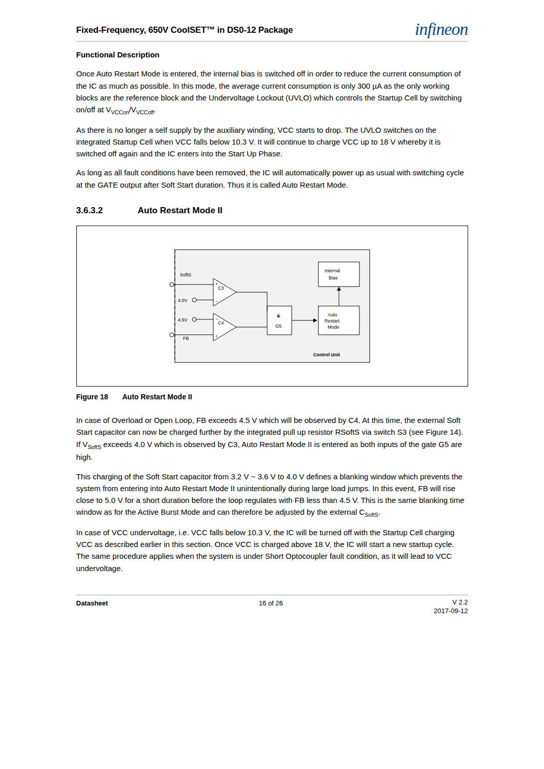Fixed-Frequency, 650V CoolSET™ in DS0-12 Package
infineon
Functional Description
Once Auto Restart Mode is entered, the internal bias is switched off in order to reduce the current consumption of the IC as much as possible. In this mode, the average current consumption is only 300 µA as the only working blocks are the reference block and the Undervoltage Lockout (UVLO) which controls the Startup Cell by switching on/off at VVCCon/VVCCoff.
As there is no longer a self supply by the auxiliary winding, VCC starts to drop. The UVLO switches on the integrated Startup Cell when VCC falls below 10.3 V. It will continue to charge VCC up to 18 V whereby it is switched off again and the IC enters into the Start Up Phase.
As long as all fault conditions have been removed, the IC will automatically power up as usual with switching cycle at the GATE output after Soft Start duration. Thus it is called Auto Restart Mode.
3.6.3.2 Auto Restart Mode II
SoftS 4.0V 4.5V FB C3 + − C4 − + & G5 Auto Restart Mode Internal Bias Control Unit
Figure 18 Auto Restart Mode II
In case of Overload or Open Loop, FB exceeds 4.5 V which will be observed by C4. At this time, the external Soft Start capacitor can now be charged further by the integrated pull up resistor RSoftS via switch S3 (see Figure 14). If VSoftS exceeds 4.0 V which is observed by C3, Auto Restart Mode II is entered as both inputs of the gate G5 are high.
This charging of the Soft Start capacitor from 3.2 V ~ 3.6 V to 4.0 V defines a blanking window which prevents the system from entering into Auto Restart Mode II unintentionally during large load jumps. In this event, FB will rise close to 5.0 V for a short duration before the loop regulates with FB less than 4.5 V. This is the same blanking time window as for the Active Burst Mode and can therefore be adjusted by the external CSoftS.
In case of VCC undervoltage, i.e. VCC falls below 10.3 V, the IC will be turned off with the Startup Cell charging VCC as described earlier in this section. Once VCC is charged above 18 V, the IC will start a new startup cycle. The same procedure applies when the system is under Short Optocoupler fault condition, as it will lead to VCC undervoltage.
Datasheet
16 of 26
V 2.2
2017-09-12